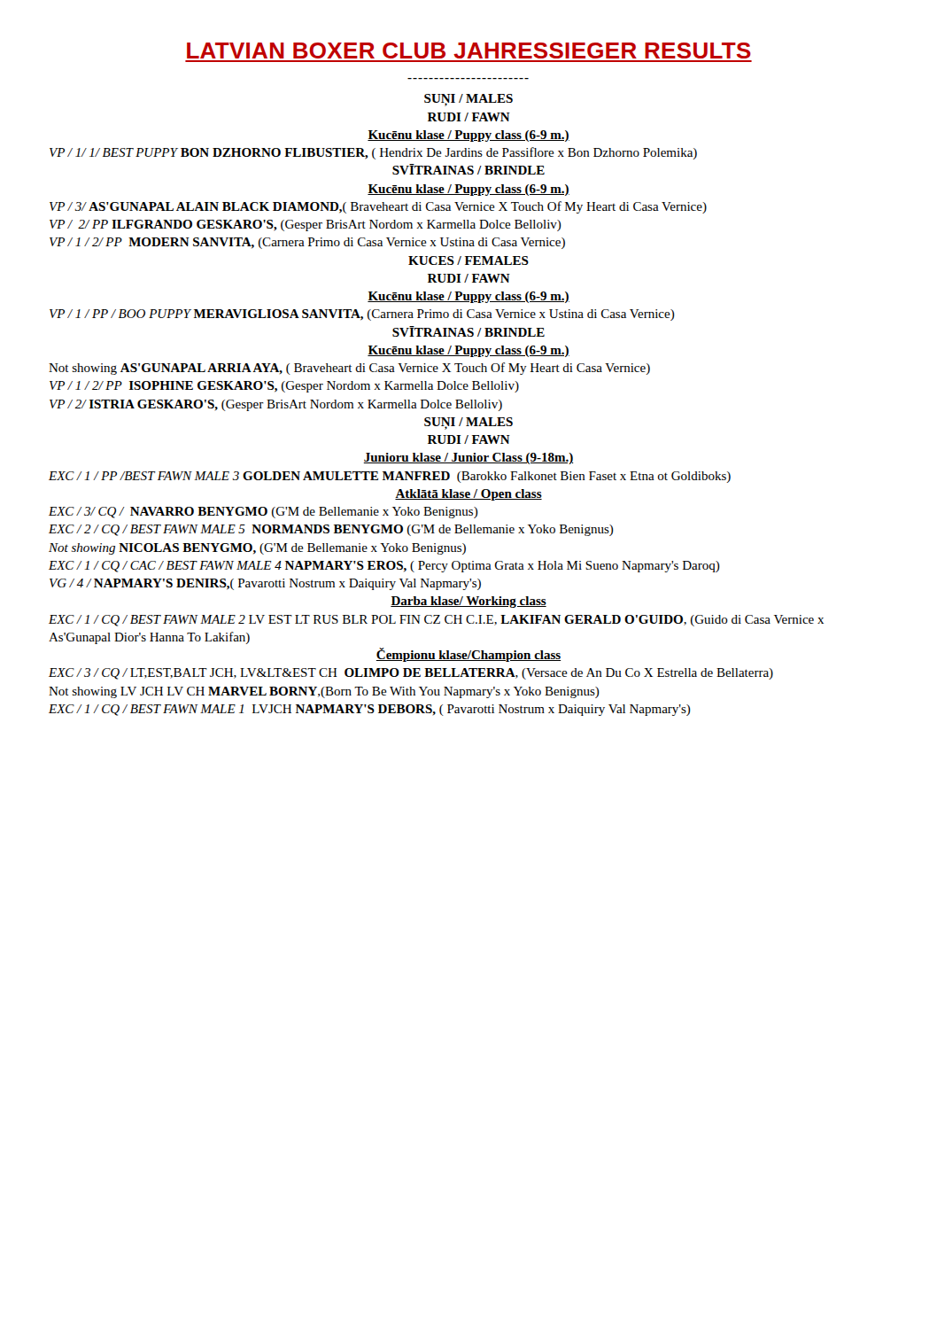LATVIAN BOXER CLUB JAHRESSIEGER RESULTS
-----------------------
SUŅI / MALES
RUDI / FAWN
Kucēnu klase / Puppy class (6-9 m.)
VP / 1/ 1/ BEST PUPPY BON DZHORNO FLIBUSTIER, ( Hendrix De Jardins de Passiflore x Bon Dzhorno Polemika)
SVĪTRAINAS / BRINDLE
Kucēnu klase / Puppy class (6-9 m.)
VP / 3/ AS'GUNAPAL ALAIN BLACK DIAMOND,( Braveheart di Casa Vernice X Touch Of My Heart di Casa Vernice)
VP / 2/ PP ILFGRANDO GESKARO'S, (Gesper BrisArt Nordom x Karmella Dolce Belloliv)
VP / 1 / 2/ PP MODERN SANVITA, (Carnera Primo di Casa Vernice x Ustina di Casa Vernice)
KUCES / FEMALES
RUDI / FAWN
Kucēnu klase / Puppy class (6-9 m.)
VP / 1 / PP / BOO PUPPY MERAVIGLIOSA SANVITA, (Carnera Primo di Casa Vernice x Ustina di Casa Vernice)
SVĪTRAINAS / BRINDLE
Kucēnu klase / Puppy class (6-9 m.)
Not showing AS'GUNAPAL ARRIA AYA, ( Braveheart di Casa Vernice X Touch Of My Heart di Casa Vernice)
VP / 1 / 2/ PP ISOPHINE GESKARO'S, (Gesper Nordom x Karmella Dolce Belloliv)
VP / 2/ ISTRIA GESKARO'S, (Gesper BrisArt Nordom x Karmella Dolce Belloliv)
SUŅI / MALES
RUDI / FAWN
Junioru klase / Junior Class (9-18m.)
EXC / 1 / PP /BEST FAWN MALE 3 GOLDEN AMULETTE MANFRED (Barokko Falkonet Bien Faset x Etna ot Goldiboks)
Atklātā klase / Open class
EXC / 3/ CQ / NAVARRO BENYGMO (G'M de Bellemanie x Yoko Benignus)
EXC / 2 / CQ / BEST FAWN MALE 5 NORMANDS BENYGMO (G'M de Bellemanie x Yoko Benignus)
Not showing NICOLAS BENYGMO, (G'M de Bellemanie x Yoko Benignus)
EXC / 1 / CQ / CAC / BEST FAWN MALE 4 NAPMARY'S EROS, ( Percy Optima Grata x Hola Mi Sueno Napmary's Daroq)
VG / 4 / NAPMARY'S DENIRS,( Pavarotti Nostrum x Daiquiry Val Napmary's)
Darba klase/ Working class
EXC / 1 / CQ / BEST FAWN MALE 2 LV EST LT RUS BLR POL FIN CZ CH C.I.E, LAKIFAN GERALD O'GUIDO, (Guido di Casa Vernice x As'Gunapal Dior's Hanna To Lakifan)
Čempionu klase/Champion class
EXC / 3 / CQ / LT,EST,BALT JCH, LV&LT&EST CH OLIMPO DE BELLATERRA, (Versace de An Du Co X Estrella de Bellaterra)
Not showing LV JCH LV CH MARVEL BORNY,(Born To Be With You Napmary's x Yoko Benignus)
EXC / 1 / CQ / BEST FAWN MALE 1 LVJCH NAPMARY'S DEBORS, ( Pavarotti Nostrum x Daiquiry Val Napmary's)